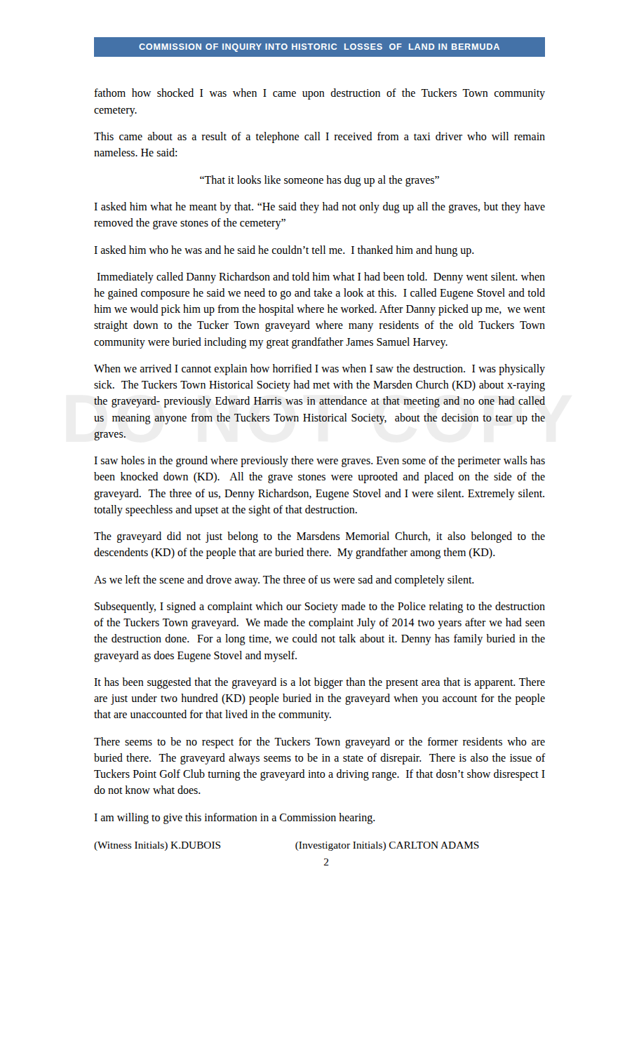COMMISSION OF INQUIRY INTO HISTORIC LOSSES OF LAND IN BERMUDA
DO NOT COPY
fathom how shocked I was when I came upon destruction of the Tuckers Town community cemetery.
This came about as a result of a telephone call I received from a taxi driver who will remain nameless. He said:
“That it looks like someone has dug up al the graves”
I asked him what he meant by that. “He said they had not only dug up all the graves, but they have removed the grave stones of the cemetery”
I asked him who he was and he said he couldn’t tell me. I thanked him and hung up.
Immediately called Danny Richardson and told him what I had been told. Denny went silent. when he gained composure he said we need to go and take a look at this. I called Eugene Stovel and told him we would pick him up from the hospital where he worked. After Danny picked up me, we went straight down to the Tucker Town graveyard where many residents of the old Tuckers Town community were buried including my great grandfather James Samuel Harvey.
When we arrived I cannot explain how horrified I was when I saw the destruction. I was physically sick. The Tuckers Town Historical Society had met with the Marsden Church (KD) about x-raying the graveyard- previously Edward Harris was in attendance at that meeting and no one had called us meaning anyone from the Tuckers Town Historical Society, about the decision to tear up the graves.
I saw holes in the ground where previously there were graves. Even some of the perimeter walls has been knocked down (KD). All the grave stones were uprooted and placed on the side of the graveyard. The three of us, Denny Richardson, Eugene Stovel and I were silent. Extremely silent. totally speechless and upset at the sight of that destruction.
The graveyard did not just belong to the Marsdens Memorial Church, it also belonged to the descendents (KD) of the people that are buried there. My grandfather among them (KD).
As we left the scene and drove away. The three of us were sad and completely silent.
Subsequently, I signed a complaint which our Society made to the Police relating to the destruction of the Tuckers Town graveyard. We made the complaint July of 2014 two years after we had seen the destruction done. For a long time, we could not talk about it. Denny has family buried in the graveyard as does Eugene Stovel and myself.
It has been suggested that the graveyard is a lot bigger than the present area that is apparent. There are just under two hundred (KD) people buried in the graveyard when you account for the people that are unaccounted for that lived in the community.
There seems to be no respect for the Tuckers Town graveyard or the former residents who are buried there. The graveyard always seems to be in a state of disrepair. There is also the issue of Tuckers Point Golf Club turning the graveyard into a driving range. If that dosn’t show disrespect I do not know what does.
I am willing to give this information in a Commission hearing.
(Witness Initials) K.DUBOIS (Investigator Initials) CARLTON ADAMS
2